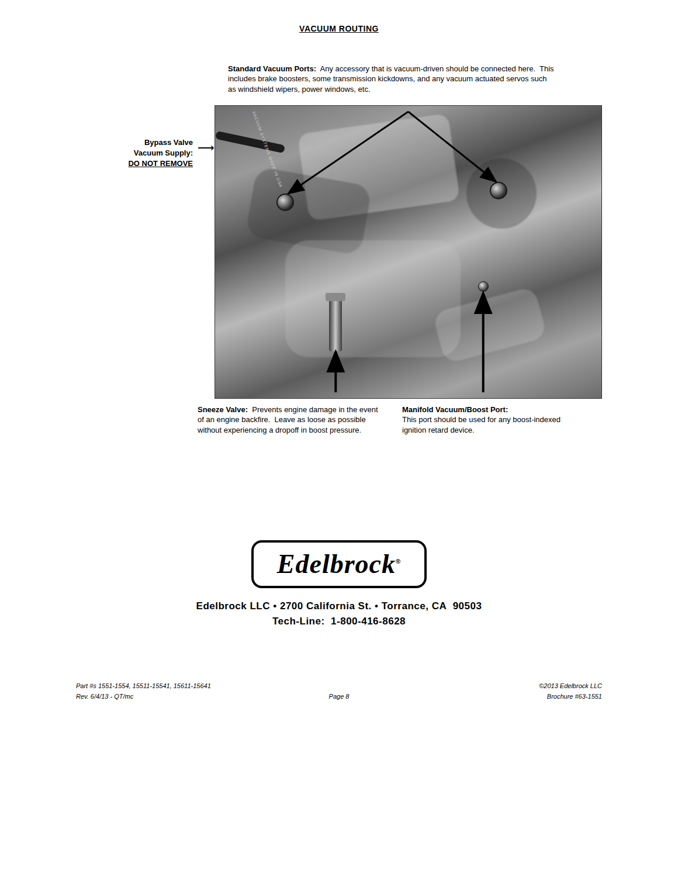VACUUM ROUTING
Standard Vacuum Ports: Any accessory that is vacuum-driven should be connected here. This includes brake boosters, some transmission kickdowns, and any vacuum actuated servos such as windshield wipers, power windows, etc.
Bypass Valve
Vacuum Supply:
DO NOT REMOVE
⟶
VACUUM SYSTEMS MADE IN USA
Sneeze Valve: Prevents engine damage in the event of an engine backfire. Leave as loose as possible without experiencing a dropoff in boost pressure.
Manifold Vacuum/Boost Port:
This port should be used for any boost-indexed ignition retard device.
Edelbrock®
Edelbrock LLC • 2700 California St. • Torrance, CA 90503
Tech-Line: 1-800-416-8628
Part #s 1551-1554, 15511-15541, 15611-15641
Rev. 6/4/13 - QT/mc
Page 8
©2013 Edelbrock LLC
Brochure #63-1551